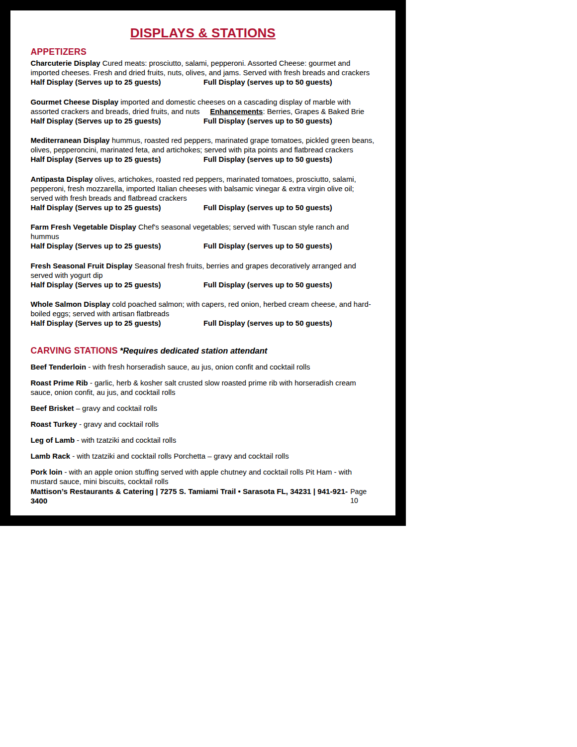DISPLAYS & STATIONS
APPETIZERS
Charcuterie Display Cured meats: prosciutto, salami, pepperoni. Assorted Cheese: gourmet and imported cheeses. Fresh and dried fruits, nuts, olives, and jams. Served with fresh breads and crackers
Half Display (Serves up to 25 guests) Full Display (serves up to 50 guests)
Gourmet Cheese Display imported and domestic cheeses on a cascading display of marble with assorted crackers and breads, dried fruits, and nuts Enhancements: Berries, Grapes & Baked Brie
Half Display (Serves up to 25 guests) Full Display (serves up to 50 guests)
Mediterranean Display hummus, roasted red peppers, marinated grape tomatoes, pickled green beans, olives, pepperoncini, marinated feta, and artichokes; served with pita points and flatbread crackers
Half Display (Serves up to 25 guests) Full Display (serves up to 50 guests)
Antipasta Display olives, artichokes, roasted red peppers, marinated tomatoes, prosciutto, salami, pepperoni, fresh mozzarella, imported Italian cheeses with balsamic vinegar & extra virgin olive oil; served with fresh breads and flatbread crackers
Half Display (Serves up to 25 guests) Full Display (serves up to 50 guests)
Farm Fresh Vegetable Display Chef's seasonal vegetables; served with Tuscan style ranch and hummus
Half Display (Serves up to 25 guests) Full Display (serves up to 50 guests)
Fresh Seasonal Fruit Display Seasonal fresh fruits, berries and grapes decoratively arranged and served with yogurt dip
Half Display (Serves up to 25 guests) Full Display (serves up to 50 guests)
Whole Salmon Display cold poached salmon; with capers, red onion, herbed cream cheese, and hard-boiled eggs; served with artisan flatbreads
Half Display (Serves up to 25 guests) Full Display (serves up to 50 guests)
CARVING STATIONS
*Requires dedicated station attendant
Beef Tenderloin - with fresh horseradish sauce, au jus, onion confit and cocktail rolls
Roast Prime Rib - garlic, herb & kosher salt crusted slow roasted prime rib with horseradish cream sauce, onion confit, au jus, and cocktail rolls
Beef Brisket – gravy and cocktail rolls
Roast Turkey - gravy and cocktail rolls
Leg of Lamb - with tzatziki and cocktail rolls
Lamb Rack - with tzatziki and cocktail rolls Porchetta – gravy and cocktail rolls
Pork loin - with an apple onion stuffing served with apple chutney and cocktail rolls Pit Ham - with mustard sauce, mini biscuits, cocktail rolls
Mattison’s Restaurants & Catering | 7275 S. Tamiami Trail • Sarasota FL, 34231 | 941-921-3400 Page 10